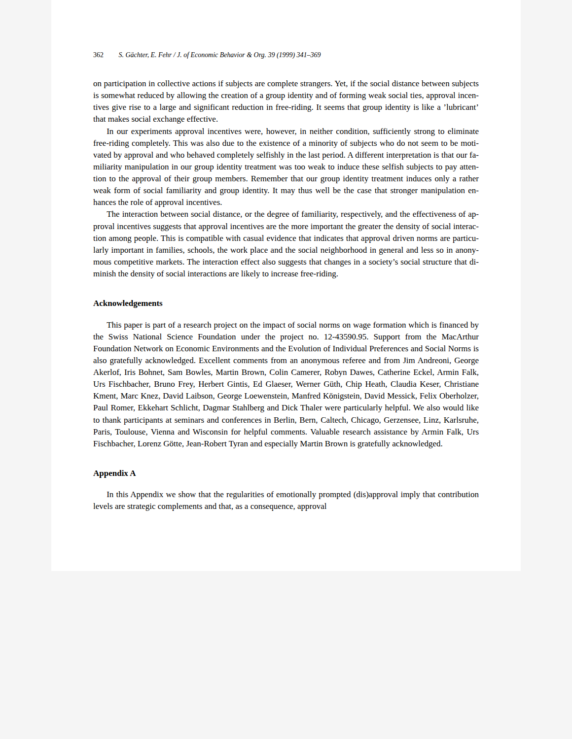362 S. Gächter, E. Fehr / J. of Economic Behavior & Org. 39 (1999) 341–369
on participation in collective actions if subjects are complete strangers. Yet, if the social distance between subjects is somewhat reduced by allowing the creation of a group identity and of forming weak social ties, approval incentives give rise to a large and significant reduction in free-riding. It seems that group identity is like a ’lubricant’ that makes social exchange effective.
In our experiments approval incentives were, however, in neither condition, sufficiently strong to eliminate free-riding completely. This was also due to the existence of a minority of subjects who do not seem to be motivated by approval and who behaved completely selfishly in the last period. A different interpretation is that our familiarity manipulation in our group identity treatment was too weak to induce these selfish subjects to pay attention to the approval of their group members. Remember that our group identity treatment induces only a rather weak form of social familiarity and group identity. It may thus well be the case that stronger manipulation enhances the role of approval incentives.
The interaction between social distance, or the degree of familiarity, respectively, and the effectiveness of approval incentives suggests that approval incentives are the more important the greater the density of social interaction among people. This is compatible with casual evidence that indicates that approval driven norms are particularly important in families, schools, the work place and the social neighborhood in general and less so in anonymous competitive markets. The interaction effect also suggests that changes in a society’s social structure that diminish the density of social interactions are likely to increase free-riding.
Acknowledgements
This paper is part of a research project on the impact of social norms on wage formation which is financed by the Swiss National Science Foundation under the project no. 12-43590.95. Support from the MacArthur Foundation Network on Economic Environments and the Evolution of Individual Preferences and Social Norms is also gratefully acknowledged. Excellent comments from an anonymous referee and from Jim Andreoni, George Akerlof, Iris Bohnet, Sam Bowles, Martin Brown, Colin Camerer, Robyn Dawes, Catherine Eckel, Armin Falk, Urs Fischbacher, Bruno Frey, Herbert Gintis, Ed Glaeser, Werner Güth, Chip Heath, Claudia Keser, Christiane Kment, Marc Knez, David Laibson, George Loewenstein, Manfred Königstein, David Messick, Felix Oberholzer, Paul Romer, Ekkehart Schlicht, Dagmar Stahlberg and Dick Thaler were particularly helpful. We also would like to thank participants at seminars and conferences in Berlin, Bern, Caltech, Chicago, Gerzensee, Linz, Karlsruhe, Paris, Toulouse, Vienna and Wisconsin for helpful comments. Valuable research assistance by Armin Falk, Urs Fischbacher, Lorenz Götte, Jean-Robert Tyran and especially Martin Brown is gratefully acknowledged.
Appendix A
In this Appendix we show that the regularities of emotionally prompted (dis)approval imply that contribution levels are strategic complements and that, as a consequence, approval